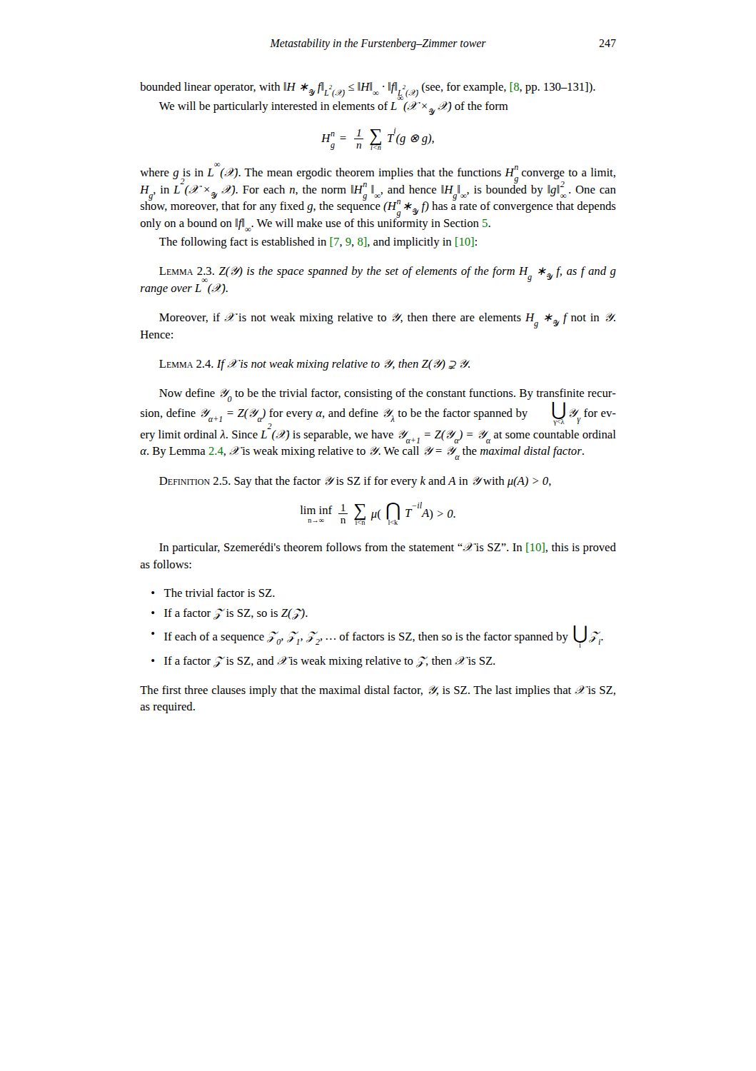Metastability in the Furstenberg–Zimmer tower 247
bounded linear operator, with ‖H ∗𝒴 f‖L2(𝒳) ≤ ‖H‖∞ · ‖f‖L2(𝒳) (see, for example, [8, pp. 130–131]).
We will be particularly interested in elements of L∞(𝒳 ×𝒴 𝒳) of the form
Hng = 1 n ∑i<n Ti(g ⊗ g),
where g is in L∞(𝒳). The mean ergodic theorem implies that the functions Hng converge to a limit, Hg, in L2(𝒳 ×𝒴 𝒳). For each n, the norm ‖Hng ‖∞, and hence ‖Hg‖∞, is bounded by ‖g‖2∞ . One can show, moreover, that for any fixed g, the sequence (Hng ∗𝒴 f) has a rate of convergence that depends only on a bound on ‖f‖∞. We will make use of this uniformity in Section 5.
The following fact is established in [7, 9, 8], and implicitly in [10]:
Lemma 2.3. Z(𝒴) is the space spanned by the set of elements of the form Hg ∗𝒴 f, as f and g range over L∞(𝒳).
Moreover, if 𝒳 is not weak mixing relative to 𝒴, then there are elements Hg ∗𝒴 f not in 𝒴. Hence:
Lemma 2.4. If 𝒳 is not weak mixing relative to 𝒴, then Z(𝒴) ⊋ 𝒴.
Now define 𝒴0 to be the trivial factor, consisting of the constant functions. By transfinite recursion, define 𝒴α+1 = Z(𝒴α) for every α, and define 𝒴λ to be the factor spanned by ⋃γ<λ 𝒴γ for every limit ordinal λ. Since L2(𝒳) is separable, we have 𝒴α+1 = Z(𝒴α) = 𝒴α at some countable ordinal α. By Lemma 2.4, 𝒳 is weak mixing relative to 𝒴. We call 𝒴 = 𝒴α the maximal distal factor.
Definition 2.5. Say that the factor 𝒴 is SZ if for every k and A in 𝒴 with μ(A) > 0,
lim inf n→∞ 1 n ∑i<n μ( ⋂l<k T−ilA) > 0.
In particular, Szemerédi's theorem follows from the statement “𝒳 is SZ”. In [10], this is proved as follows:
The trivial factor is SZ.
If a factor 𝒵 is SZ, so is Z(𝒵).
If each of a sequence 𝒵0, 𝒵1, 𝒵2, … of factors is SZ, then so is the factor spanned by ⋃i 𝒵i.
If a factor 𝒵 is SZ, and 𝒳 is weak mixing relative to 𝒵, then 𝒳 is SZ.
The first three clauses imply that the maximal distal factor, 𝒴, is SZ. The last implies that 𝒳 is SZ, as required.